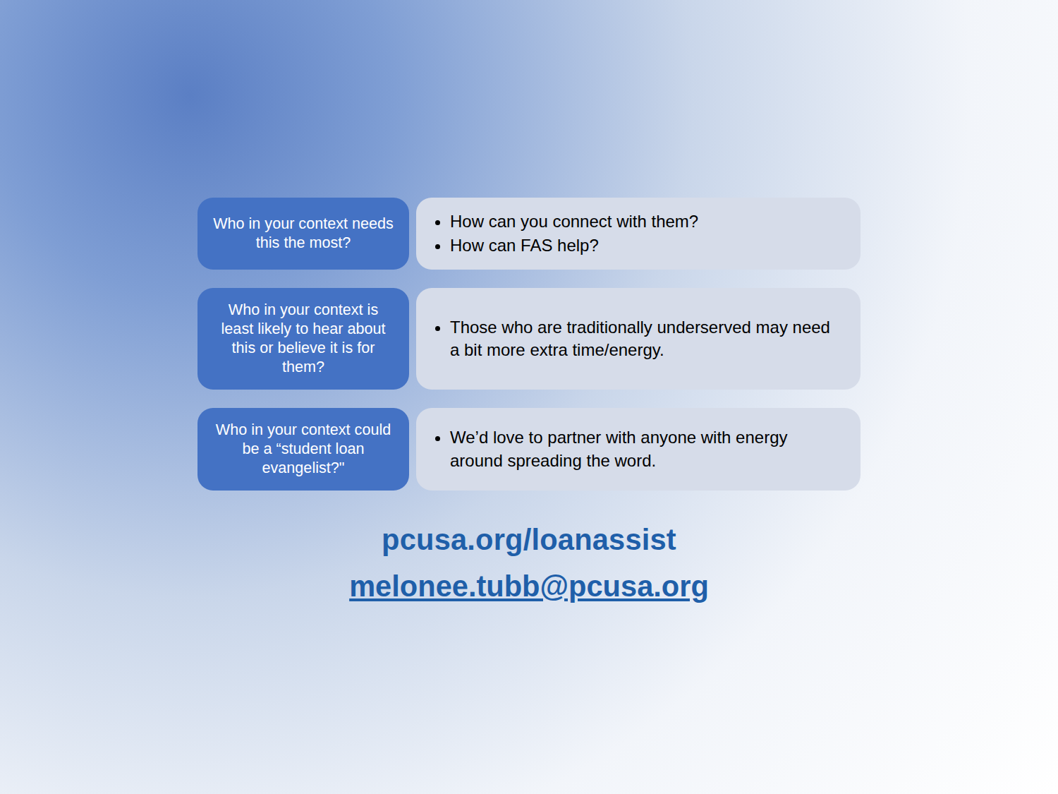Who in your context needs this the most?
How can you connect with them?
How can FAS help?
Who in your context is least likely to hear about this or believe it is for them?
Those who are traditionally underserved may need a bit more extra time/energy.
Who in your context could be a “student loan evangelist?"
We’d love to partner with anyone with energy around spreading the word.
pcusa.org/loanassist
melonee.tubb@pcusa.org